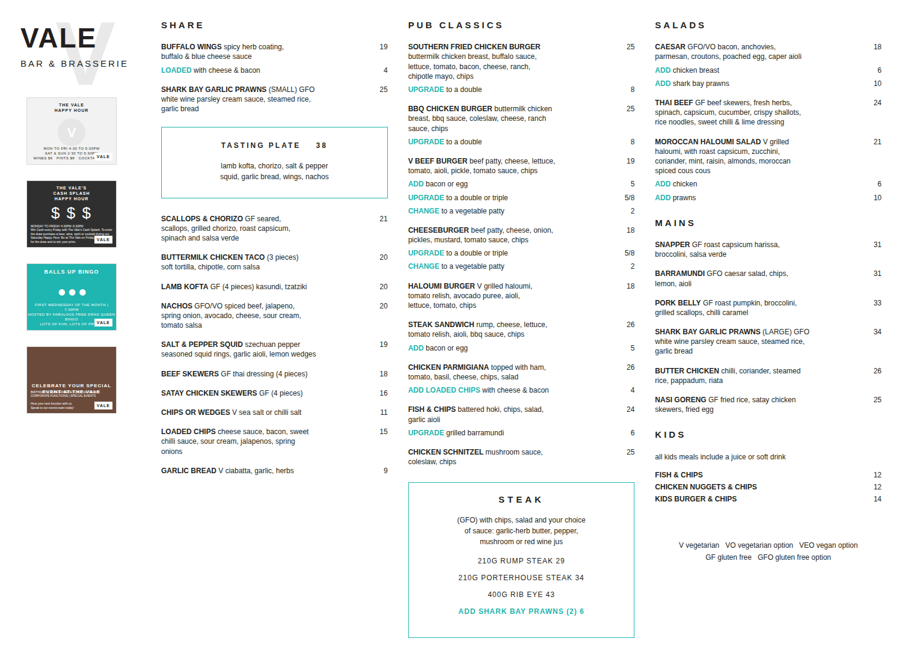V
VALE
BAR & BRASSERIE
THE VALE
HAPPY HOUR
V
MON TO FRI 4:30 TO 5:30PM
SAT & SUN 2:30 TO 5:30PM
WINES $6 PINTS $8 COCKTAILS $10
VALE
THE VALE'S
CASH SPLASH
HAPPY HOUR
$ $ $
MONDAY TO FRIDAY 4:30PM–5:30PM
Win Cash every Friday with The Vale's Cash Splash. To enter the draw purchase a beer, wine, spirit or cocktail during our Saturday Happy Hour. Be at The Vale on Friday at 5:30pm for the draw and to win your prize.
VALE
BALLS UP BINGO
● ● ●
FIRST WEDNESDAY OF THE MONTH | 7:30PM
HOSTED BY FABULOUS FREE DRAG QUEEN BINGO
LOTS OF FUN, LOTS OF PRIZES
VALE
CELEBRATE YOUR SPECIAL
EVENT AT THE VALE
BIRTHDAYS | ANNIVERSARIES | SOCIAL CLUBS
CORPORATE FUNCTIONS | SPECIAL EVENTS
Host your next function with us.
Speak to our events team today!
VALE
SHARE
BUFFALO WINGS spicy herb coating, buffalo & blue cheese sauce
19
LOADED with cheese & bacon
4
SHARK BAY GARLIC PRAWNS (SMALL) GFO white wine parsley cream sauce, steamed rice, garlic bread
25
TASTING PLATE 38
lamb kofta, chorizo, salt & pepper
squid, garlic bread, wings, nachos
SCALLOPS & CHORIZO GF seared, scallops, grilled chorizo, roast capsicum, spinach and salsa verde
21
BUTTERMILK CHICKEN TACO (3 pieces) soft tortilla, chipotle, corn salsa
20
LAMB KOFTA GF (4 pieces) kasundi, tzatziki
20
NACHOS GFO/VO spiced beef, jalapeno, spring onion, avocado, cheese, sour cream, tomato salsa
20
SALT & PEPPER SQUID szechuan pepper seasoned squid rings, garlic aioli, lemon wedges
19
BEEF SKEWERS GF thai dressing (4 pieces)
18
SATAY CHICKEN SKEWERS GF (4 pieces)
16
CHIPS OR WEDGES V sea salt or chilli salt
11
LOADED CHIPS cheese sauce, bacon, sweet chilli sauce, sour cream, jalapenos, spring onions
15
GARLIC BREAD V ciabatta, garlic, herbs
9
PUB CLASSICS
SOUTHERN FRIED CHICKEN BURGER buttermilk chicken breast, buffalo sauce, lettuce, tomato, bacon, cheese, ranch, chipotle mayo, chips
25
UPGRADE to a double
8
BBQ CHICKEN BURGER buttermilk chicken breast, bbq sauce, coleslaw, cheese, ranch sauce, chips
25
UPGRADE to a double
8
V BEEF BURGER beef patty, cheese, lettuce, tomato, aioli, pickle, tomato sauce, chips
19
ADD bacon or egg
5
UPGRADE to a double or triple
5/8
CHANGE to a vegetable patty
2
CHEESEBURGER beef patty, cheese, onion, pickles, mustard, tomato sauce, chips
18
UPGRADE to a double or triple
5/8
CHANGE to a vegetable patty
2
HALOUMI BURGER V grilled haloumi, tomato relish, avocado puree, aioli, lettuce, tomato, chips
18
STEAK SANDWICH rump, cheese, lettuce, tomato relish, aioli, bbq sauce, chips
26
ADD bacon or egg
5
CHICKEN PARMIGIANA topped with ham, tomato, basil, cheese, chips, salad
26
ADD LOADED CHIPS with cheese & bacon
4
FISH & CHIPS battered hoki, chips, salad, garlic aioli
24
UPGRADE grilled barramundi
6
CHICKEN SCHNITZEL mushroom sauce, coleslaw, chips
25
STEAK
(GFO) with chips, salad and your choice
of sauce: garlic-herb butter, pepper,
mushroom or red wine jus
210G RUMP STEAK 29
210G PORTERHOUSE STEAK 34
400G RIB EYE 43
ADD SHARK BAY PRAWNS (2) 6
SALADS
CAESAR GFO/VO bacon, anchovies, parmesan, croutons, poached egg, caper aioli
18
ADD chicken breast
6
ADD shark bay prawns
10
THAI BEEF GF beef skewers, fresh herbs, spinach, capsicum, cucumber, crispy shallots, rice noodles, sweet chilli & lime dressing
24
MOROCCAN HALOUMI SALAD V grilled haloumi, with roast capsicum, zucchini, coriander, mint, raisin, almonds, moroccan spiced cous cous
21
ADD chicken
6
ADD prawns
10
MAINS
SNAPPER GF roast capsicum harissa, broccolini, salsa verde
31
BARRAMUNDI GFO caesar salad, chips, lemon, aioli
31
PORK BELLY GF roast pumpkin, broccolini, grilled scallops, chilli caramel
33
SHARK BAY GARLIC PRAWNS (LARGE) GFO white wine parsley cream sauce, steamed rice, garlic bread
34
BUTTER CHICKEN chilli, coriander, steamed rice, pappadum, riata
26
NASI GORENG GF fried rice, satay chicken skewers, fried egg
25
KIDS
all kids meals include a juice or soft drink
FISH & CHIPS 12
CHICKEN NUGGETS & CHIPS 12
KIDS BURGER & CHIPS 14
V vegetarian VO vegetarian option VEO vegan option
GF gluten free GFO gluten free option